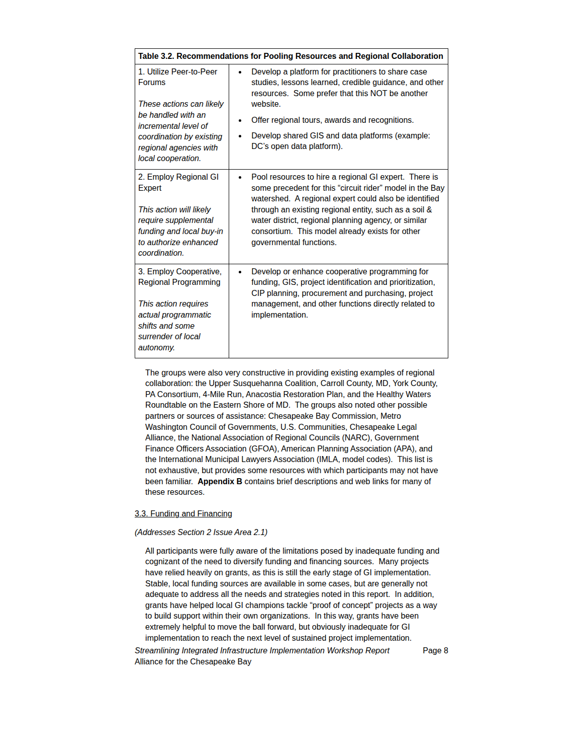| Table 3.2. Recommendations for Pooling Resources and Regional Collaboration |
| --- |
| 1. Utilize Peer-to-Peer Forums These actions can likely be handled with an incremental level of coordination by existing regional agencies with local cooperation. | Develop a platform for practitioners to share case studies, lessons learned, credible guidance, and other resources. Some prefer that this NOT be another website. Offer regional tours, awards and recognitions. Develop shared GIS and data platforms (example: DC’s open data platform). |
| 2. Employ Regional GI Expert This action will likely require supplemental funding and local buy-in to authorize enhanced coordination. | Pool resources to hire a regional GI expert. There is some precedent for this “circuit rider” model in the Bay watershed. A regional expert could also be identified through an existing regional entity, such as a soil & water district, regional planning agency, or similar consortium. This model already exists for other governmental functions. |
| 3. Employ Cooperative, Regional Programming This action requires actual programmatic shifts and some surrender of local autonomy. | Develop or enhance cooperative programming for funding, GIS, project identification and prioritization, CIP planning, procurement and purchasing, project management, and other functions directly related to implementation. |
The groups were also very constructive in providing existing examples of regional collaboration: the Upper Susquehanna Coalition, Carroll County, MD, York County, PA Consortium, 4-Mile Run, Anacostia Restoration Plan, and the Healthy Waters Roundtable on the Eastern Shore of MD. The groups also noted other possible partners or sources of assistance: Chesapeake Bay Commission, Metro Washington Council of Governments, U.S. Communities, Chesapeake Legal Alliance, the National Association of Regional Councils (NARC), Government Finance Officers Association (GFOA), American Planning Association (APA), and the International Municipal Lawyers Association (IMLA, model codes). This list is not exhaustive, but provides some resources with which participants may not have been familiar. Appendix B contains brief descriptions and web links for many of these resources.
3.3. Funding and Financing
(Addresses Section 2 Issue Area 2.1)
All participants were fully aware of the limitations posed by inadequate funding and cognizant of the need to diversify funding and financing sources. Many projects have relied heavily on grants, as this is still the early stage of GI implementation. Stable, local funding sources are available in some cases, but are generally not adequate to address all the needs and strategies noted in this report. In addition, grants have helped local GI champions tackle “proof of concept” projects as a way to build support within their own organizations. In this way, grants have been extremely helpful to move the ball forward, but obviously inadequate for GI implementation to reach the next level of sustained project implementation.
Streamlining Integrated Infrastructure Implementation Workshop Report Page 8
Alliance for the Chesapeake Bay